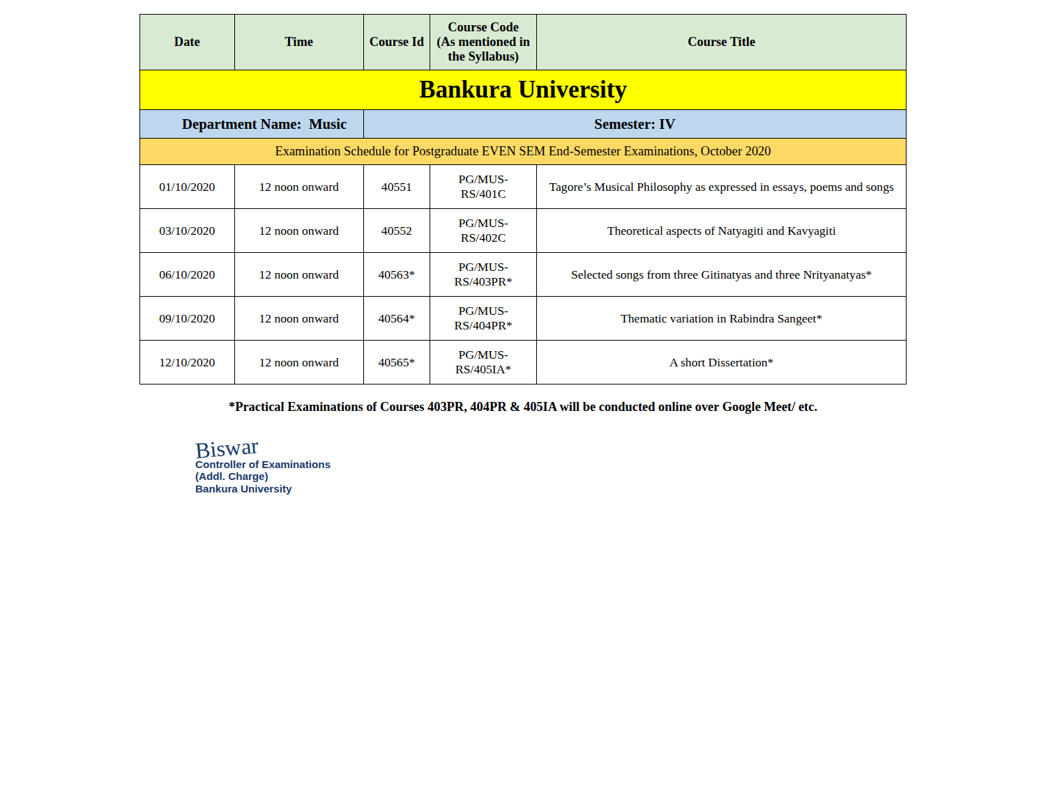| Bankura University |
| Department Name: Music | Semester: IV |
| Examination Schedule for Postgraduate EVEN SEM End-Semester Examinations, October 2020 |
| Date | Time | Course Id | Course Code (As mentioned in the Syllabus) | Course Title |
| 01/10/2020 | 12 noon onward | 40551 | PG/MUS- RS/401C | Tagore’s Musical Philosophy as expressed in essays, poems and songs |
| 03/10/2020 | 12 noon onward | 40552 | PG/MUS- RS/402C | Theoretical aspects of Natyagiti and Kavyagiti |
| 06/10/2020 | 12 noon onward | 40563* | PG/MUS- RS/403PR* | Selected songs from three Gitinatyas and three Nrityanatyas* |
| 09/10/2020 | 12 noon onward | 40564* | PG/MUS- RS/404PR* | Thematic variation in Rabindra Sangeet* |
| 12/10/2020 | 12 noon onward | 40565* | PG/MUS- RS/405IA* | A short Dissertation* |
*Practical Examinations of Courses 403PR, 404PR & 405IA will be conducted online over Google Meet/ etc.
Biswar
Controller of Examinations
(Addl. Charge)
Bankura University